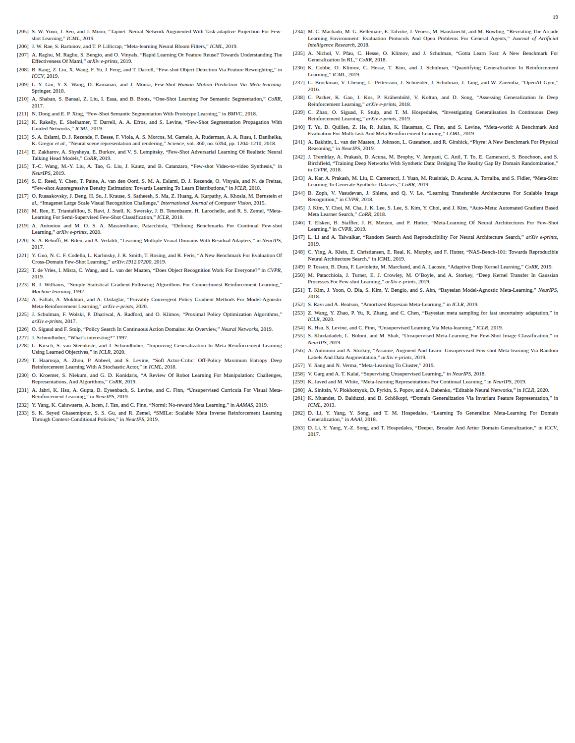19
[205] S. W. Yoon, J. Seo, and J. Moon, “Tapnet: Neural Network Augmented With Task-adaptive Projection For Few-shot Learning,” ICML, 2019.
[206] J. W. Rae, S. Bartunov, and T. P. Lillicrap, “Meta-learning Neural Bloom Filters,” ICML, 2019.
[207] A. Raghu, M. Raghu, S. Bengio, and O. Vinyals, “Rapid Learning Or Feature Reuse? Towards Understanding The Effectiveness Of Maml,” arXiv e-prints, 2019.
[208] B. Kang, Z. Liu, X. Wang, F. Yu, J. Feng, and T. Darrell, “Few-shot Object Detection Via Feature Reweighting,” in ICCV, 2019.
[209] L.-Y. Gui, Y.-X. Wang, D. Ramanan, and J. Moura, Few-Shot Human Motion Prediction Via Meta-learning. Springer, 2018.
[210] A. Shaban, S. Bansal, Z. Liu, I. Essa, and B. Boots, “One-Shot Learning For Semantic Segmentation,” CoRR, 2017.
[211] N. Dong and E. P. Xing, “Few-Shot Semantic Segmentation With Prototype Learning,” in BMVC, 2018.
[212] K. Rakelly, E. Shelhamer, T. Darrell, A. A. Efros, and S. Levine, “Few-Shot Segmentation Propagation With Guided Networks,” ICML, 2019.
[213] S. A. Eslami, D. J. Rezende, F. Besse, F. Viola, A. S. Morcos, M. Garnelo, A. Ruderman, A. A. Rusu, I. Danihelka, K. Gregor et al., “Neural scene representation and rendering,” Science, vol. 360, no. 6394, pp. 1204–1210, 2018.
[214] E. Zakharov, A. Shysheya, E. Burkov, and V. S. Lempitsky, “Few-Shot Adversarial Learning Of Realistic Neural Talking Head Models,” CoRR, 2019.
[215] T.-C. Wang, M.-Y. Liu, A. Tao, G. Liu, J. Kautz, and B. Catanzaro, “Few-shot Video-to-video Synthesis,” in NeurIPS, 2019.
[216] S. E. Reed, Y. Chen, T. Paine, A. van den Oord, S. M. A. Eslami, D. J. Rezende, O. Vinyals, and N. de Freitas, “Few-shot Autoregressive Density Estimation: Towards Learning To Learn Distributions,” in ICLR, 2018.
[217] O. Russakovsky, J. Deng, H. Su, J. Krause, S. Satheesh, S. Ma, Z. Huang, A. Karpathy, A. Khosla, M. Bernstein et al., “Imagenet Large Scale Visual Recognition Challenge,” International Journal of Computer Vision, 2015.
[218] M. Ren, E. Triantafillou, S. Ravi, J. Snell, K. Swersky, J. B. Tenenbaum, H. Larochelle, and R. S. Zemel, “Meta-Learning For Semi-Supervised Few-Shot Classification,” ICLR, 2018.
[219] A. Antoniou and M. O. S. A. Massimiliano, Patacchiola, “Defining Benchmarks For Continual Few-shot Learning,” arXiv e-prints, 2020.
[220] S.-A. Rebuffi, H. Bilen, and A. Vedaldi, “Learning Multiple Visual Domains With Residual Adapters,” in NeurIPS, 2017.
[221] Y. Guo, N. C. F. Codella, L. Karlinsky, J. R. Smith, T. Rosing, and R. Feris, “A New Benchmark For Evaluation Of Cross-Domain Few-Shot Learning,” arXiv:1912.07200, 2019.
[222] T. de Vries, I. Misra, C. Wang, and L. van der Maaten, “Does Object Recognition Work For Everyone?” in CVPR, 2019.
[223] R. J. Williams, “Simple Statistical Gradient-Following Algorithms For Connectionist Reinforcement Learning,” Machine learning, 1992.
[224] A. Fallah, A. Mokhtari, and A. Ozdaglar, “Provably Convergent Policy Gradient Methods For Model-Agnostic Meta-Reinforcement Learning,” arXiv e-prints, 2020.
[225] J. Schulman, F. Wolski, P. Dhariwal, A. Radford, and O. Klimov, “Proximal Policy Optimization Algorithms,” arXiv e-prints, 2017.
[226] O. Sigaud and F. Stulp, “Policy Search In Continuous Action Domains: An Overview,” Neural Networks, 2019.
[227] J. Schmidhuber, “What’s interesting?” 1997.
[228] L. Kirsch, S. van Steenkiste, and J. Schmidhuber, “Improving Generalization In Meta Reinforcement Learning Using Learned Objectives,” in ICLR, 2020.
[229] T. Haarnoja, A. Zhou, P. Abbeel, and S. Levine, “Soft Actor-Critic: Off-Policy Maximum Entropy Deep Reinforcement Learning With A Stochastic Actor,” in ICML, 2018.
[230] O. Kroemer, S. Niekum, and G. D. Konidaris, “A Review Of Robot Learning For Manipulation: Challenges, Representations, And Algorithms,” CoRR, 2019.
[231] A. Jabri, K. Hsu, A. Gupta, B. Eysenbach, S. Levine, and C. Finn, “Unsupervised Curricula For Visual Meta-Reinforcement Learning,” in NeurIPS, 2019.
[232] Y. Yang, K. Caluwaerts, A. Iscen, J. Tan, and C. Finn, “Norml: No-reward Meta Learning,” in AAMAS, 2019.
[233] S. K. Seyed Ghasemipour, S. S. Gu, and R. Zemel, “SMILe: Scalable Meta Inverse Reinforcement Learning Through Context-Conditional Policies,” in NeurIPS, 2019.
[234] M. C. Machado, M. G. Bellemare, E. Talvitie, J. Veness, M. Hausknecht, and M. Bowling, “Revisiting The Arcade Learning Environment: Evaluation Protocols And Open Problems For General Agents,” Journal of Artificial Intelligence Research, 2018.
[235] A. Nichol, V. Pfau, C. Hesse, O. Klimov, and J. Schulman, “Gotta Learn Fast: A New Benchmark For Generalization In RL,” CoRR, 2018.
[236] K. Cobbe, O. Klimov, C. Hesse, T. Kim, and J. Schulman, “Quantifying Generalization In Reinforcement Learning,” ICML, 2019.
[237] G. Brockman, V. Cheung, L. Pettersson, J. Schneider, J. Schulman, J. Tang, and W. Zaremba, “OpenAI Gym,” 2016.
[238] C. Packer, K. Gao, J. Kos, P. Krähenbühl, V. Koltun, and D. Song, “Assessing Generalization In Deep Reinforcement Learning,” arXiv e-prints, 2018.
[239] C. Zhao, O. Siguad, F. Stulp, and T. M. Hospedales, “Investigating Generalisation In Continuous Deep Reinforcement Learning,” arXiv e-prints, 2019.
[240] T. Yu, D. Quillen, Z. He, R. Julian, K. Hausman, C. Finn, and S. Levine, “Meta-world: A Benchmark And Evaluation For Multi-task And Meta Reinforcement Learning,” CORL, 2019.
[241] A. Bakhtin, L. van der Maaten, J. Johnson, L. Gustafson, and R. Girshick, “Phyre: A New Benchmark For Physical Reasoning,” in NeurIPS, 2019.
[242] J. Tremblay, A. Prakash, D. Acuna, M. Brophy, V. Jampani, C. Anil, T. To, E. Cameracci, S. Boochoon, and S. Birchfield, “Training Deep Networks With Synthetic Data: Bridging The Reality Gap By Domain Randomization,” in CVPR, 2018.
[243] A. Kar, A. Prakash, M. Liu, E. Cameracci, J. Yuan, M. Rusiniak, D. Acuna, A. Torralba, and S. Fidler, “Meta-Sim: Learning To Generate Synthetic Datasets,” CoRR, 2019.
[244] B. Zoph, V. Vasudevan, J. Shlens, and Q. V. Le, “Learning Transferable Architectures For Scalable Image Recognition,” in CVPR, 2018.
[245] J. Kim, Y. Choi, M. Cha, J. K. Lee, S. Lee, S. Kim, Y. Choi, and J. Kim, “Auto-Meta: Automated Gradient Based Meta Learner Search,” CoRR, 2018.
[246] T. Elsken, B. Staffler, J. H. Metzen, and F. Hutter, “Meta-Learning Of Neural Architectures For Few-Shot Learning,” in CVPR, 2019.
[247] L. Li and A. Talwalkar, “Random Search And Reproducibility For Neural Architecture Search,” arXiv e-prints, 2019.
[248] C. Ying, A. Klein, E. Christiansen, E. Real, K. Murphy, and F. Hutter, “NAS-Bench-101: Towards Reproducible Neural Architecture Search,” in ICML, 2019.
[249] P. Tossou, B. Dura, F. Laviolette, M. Marchand, and A. Lacoste, “Adaptive Deep Kernel Learning,” CoRR, 2019.
[250] M. Patacchiola, J. Turner, E. J. Crowley, M. O’Boyle, and A. Storkey, “Deep Kernel Transfer In Gaussian Processes For Few-shot Learning,” arXiv e-prints, 2019.
[251] T. Kim, J. Yoon, O. Dia, S. Kim, Y. Bengio, and S. Ahn, “Bayesian Model-Agnostic Meta-Learning,” NeurIPS, 2018.
[252] S. Ravi and A. Beatson, “Amortized Bayesian Meta-Learning,” in ICLR, 2019.
[253] Z. Wang, Y. Zhao, P. Yu, R. Zhang, and C. Chen, “Bayesian meta sampling for fast uncertainty adaptation,” in ICLR, 2020.
[254] K. Hsu, S. Levine, and C. Finn, “Unsupervised Learning Via Meta-learning,” ICLR, 2019.
[255] S. Khodadadeh, L. Boloni, and M. Shah, “Unsupervised Meta-Learning For Few-Shot Image Classification,” in NeurIPS, 2019.
[256] A. Antoniou and A. Storkey, “Assume, Augment And Learn: Unsupervised Few-shot Meta-learning Via Random Labels And Data Augmentation,” arXiv e-prints, 2019.
[257] Y. Jiang and N. Verma, “Meta-Learning To Cluster,” 2019.
[258] V. Garg and A. T. Kalai, “Supervising Unsupervised Learning,” in NeurIPS, 2018.
[259] K. Javed and M. White, “Meta-learning Representations For Continual Learning,” in NeurIPS, 2019.
[260] A. Sinitsin, V. Plokhotnyuk, D. Pyrkin, S. Popov, and A. Babenko, “Editable Neural Networks,” in ICLR, 2020.
[261] K. Muandet, D. Balduzzi, and B. Schölkopf, “Domain Generalization Via Invariant Feature Representation,” in ICML, 2013.
[262] D. Li, Y. Yang, Y. Song, and T. M. Hospedales, “Learning To Generalize: Meta-Learning For Domain Generalization,” in AAAI, 2018.
[263] D. Li, Y. Yang, Y.-Z. Song, and T. Hospedales, “Deeper, Broader And Artier Domain Generalization,” in ICCV, 2017.